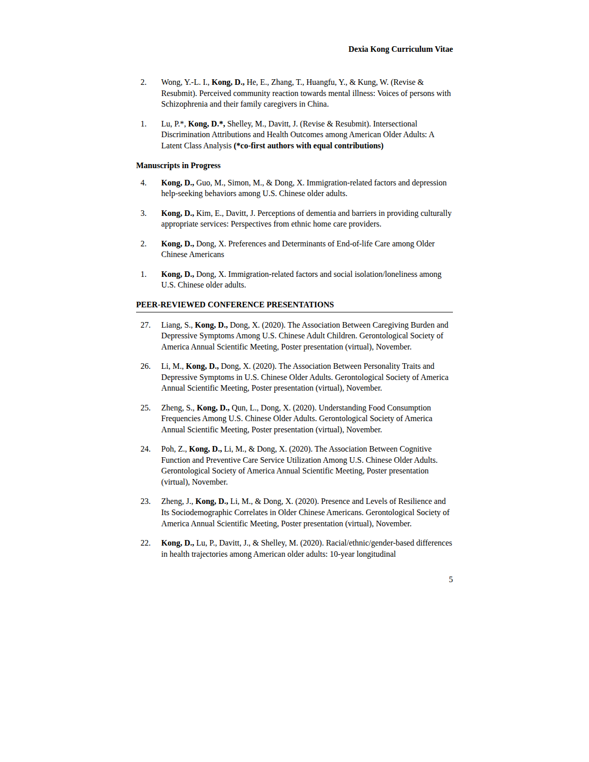Dexia Kong Curriculum Vitae
2. Wong, Y.-L. I., Kong, D., He, E., Zhang, T., Huangfu, Y., & Kung, W. (Revise & Resubmit). Perceived community reaction towards mental illness: Voices of persons with Schizophrenia and their family caregivers in China.
1. Lu, P.*, Kong, D.*, Shelley, M., Davitt, J. (Revise & Resubmit). Intersectional Discrimination Attributions and Health Outcomes among American Older Adults: A Latent Class Analysis (*co-first authors with equal contributions)
Manuscripts in Progress
4. Kong, D., Guo, M., Simon, M., & Dong, X. Immigration-related factors and depression help-seeking behaviors among U.S. Chinese older adults.
3. Kong, D., Kim, E., Davitt, J. Perceptions of dementia and barriers in providing culturally appropriate services: Perspectives from ethnic home care providers.
2. Kong, D., Dong, X. Preferences and Determinants of End-of-life Care among Older Chinese Americans
1. Kong, D., Dong, X. Immigration-related factors and social isolation/loneliness among U.S. Chinese older adults.
PEER-REVIEWED CONFERENCE PRESENTATIONS
27. Liang, S., Kong, D., Dong, X. (2020). The Association Between Caregiving Burden and Depressive Symptoms Among U.S. Chinese Adult Children. Gerontological Society of America Annual Scientific Meeting, Poster presentation (virtual), November.
26. Li, M., Kong, D., Dong, X. (2020). The Association Between Personality Traits and Depressive Symptoms in U.S. Chinese Older Adults. Gerontological Society of America Annual Scientific Meeting, Poster presentation (virtual), November.
25. Zheng, S., Kong, D., Qun, L., Dong, X. (2020). Understanding Food Consumption Frequencies Among U.S. Chinese Older Adults. Gerontological Society of America Annual Scientific Meeting, Poster presentation (virtual), November.
24. Poh, Z., Kong, D., Li, M., & Dong, X. (2020). The Association Between Cognitive Function and Preventive Care Service Utilization Among U.S. Chinese Older Adults. Gerontological Society of America Annual Scientific Meeting, Poster presentation (virtual), November.
23. Zheng, J., Kong, D., Li, M., & Dong, X. (2020). Presence and Levels of Resilience and Its Sociodemographic Correlates in Older Chinese Americans. Gerontological Society of America Annual Scientific Meeting, Poster presentation (virtual), November.
22. Kong, D., Lu, P., Davitt, J., & Shelley, M. (2020). Racial/ethnic/gender-based differences in health trajectories among American older adults: 10-year longitudinal
5